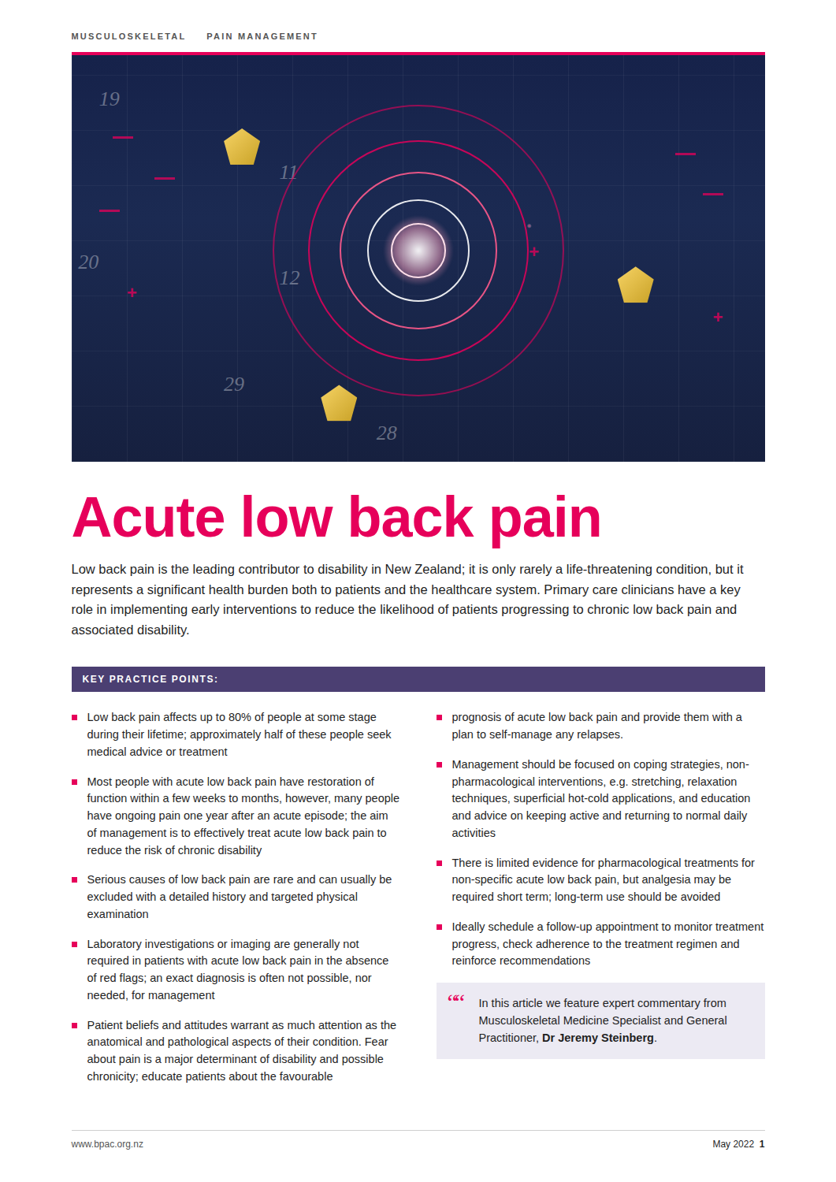MUSCULOSKELETAL PAIN MANAGEMENT
19 11 12 20 29 28 + + +
Acute low back pain
Low back pain is the leading contributor to disability in New Zealand; it is only rarely a life-threatening condition, but it represents a significant health burden both to patients and the healthcare system. Primary care clinicians have a key role in implementing early interventions to reduce the likelihood of patients progressing to chronic low back pain and associated disability.
KEY PRACTICE POINTS:
Low back pain affects up to 80% of people at some stage during their lifetime; approximately half of these people seek medical advice or treatment
Most people with acute low back pain have restoration of function within a few weeks to months, however, many people have ongoing pain one year after an acute episode; the aim of management is to effectively treat acute low back pain to reduce the risk of chronic disability
Serious causes of low back pain are rare and can usually be excluded with a detailed history and targeted physical examination
Laboratory investigations or imaging are generally not required in patients with acute low back pain in the absence of red flags; an exact diagnosis is often not possible, nor needed, for management
Patient beliefs and attitudes warrant as much attention as the anatomical and pathological aspects of their condition. Fear about pain is a major determinant of disability and possible chronicity; educate patients about the favourable
prognosis of acute low back pain and provide them with a plan to self-manage any relapses.
Management should be focused on coping strategies, non-pharmacological interventions, e.g. stretching, relaxation techniques, superficial hot-cold applications, and education and advice on keeping active and returning to normal daily activities
There is limited evidence for pharmacological treatments for non-specific acute low back pain, but analgesia may be required short term; long-term use should be avoided
Ideally schedule a follow-up appointment to monitor treatment progress, check adherence to the treatment regimen and reinforce recommendations
In this article we feature expert commentary from Musculoskeletal Medicine Specialist and General Practitioner, Dr Jeremy Steinberg.
www.bpac.org.nz May 2022 1